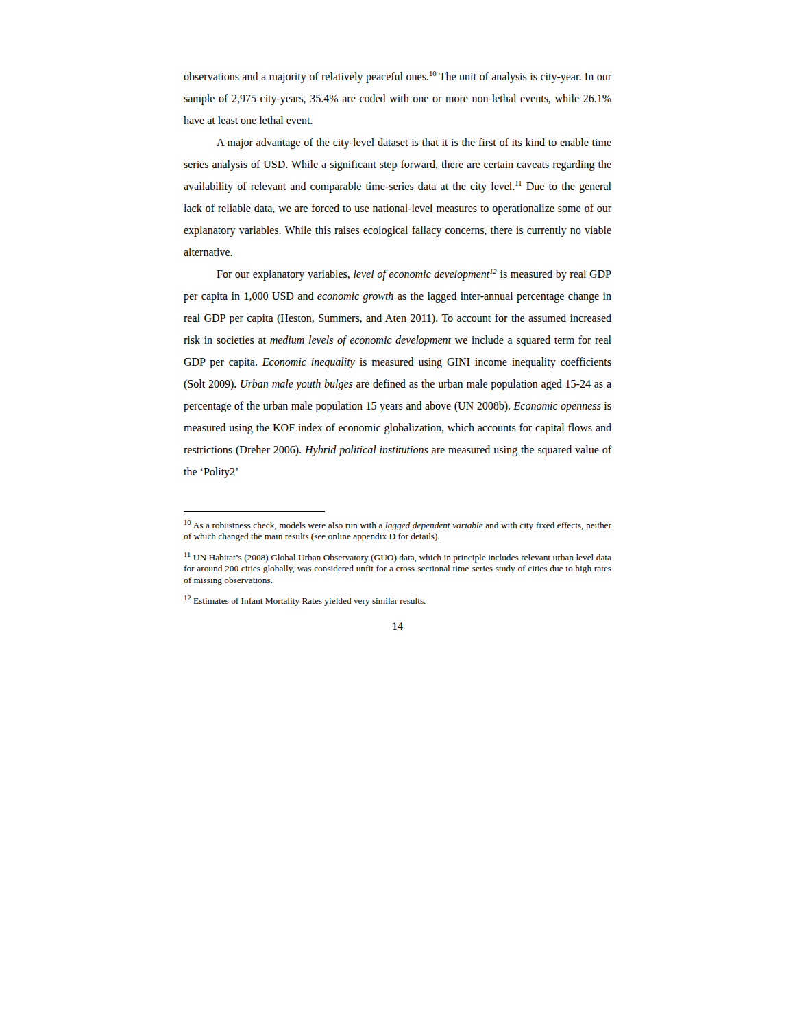observations and a majority of relatively peaceful ones.10 The unit of analysis is city-year. In our sample of 2,975 city-years, 35.4% are coded with one or more non-lethal events, while 26.1% have at least one lethal event.
A major advantage of the city-level dataset is that it is the first of its kind to enable time series analysis of USD. While a significant step forward, there are certain caveats regarding the availability of relevant and comparable time-series data at the city level.11 Due to the general lack of reliable data, we are forced to use national-level measures to operationalize some of our explanatory variables. While this raises ecological fallacy concerns, there is currently no viable alternative.
For our explanatory variables, level of economic development12 is measured by real GDP per capita in 1,000 USD and economic growth as the lagged inter-annual percentage change in real GDP per capita (Heston, Summers, and Aten 2011). To account for the assumed increased risk in societies at medium levels of economic development we include a squared term for real GDP per capita. Economic inequality is measured using GINI income inequality coefficients (Solt 2009). Urban male youth bulges are defined as the urban male population aged 15-24 as a percentage of the urban male population 15 years and above (UN 2008b). Economic openness is measured using the KOF index of economic globalization, which accounts for capital flows and restrictions (Dreher 2006). Hybrid political institutions are measured using the squared value of the ‘Polity2’
10 As a robustness check, models were also run with a lagged dependent variable and with city fixed effects, neither of which changed the main results (see online appendix D for details).
11 UN Habitat’s (2008) Global Urban Observatory (GUO) data, which in principle includes relevant urban level data for around 200 cities globally, was considered unfit for a cross-sectional time-series study of cities due to high rates of missing observations.
12 Estimates of Infant Mortality Rates yielded very similar results.
14